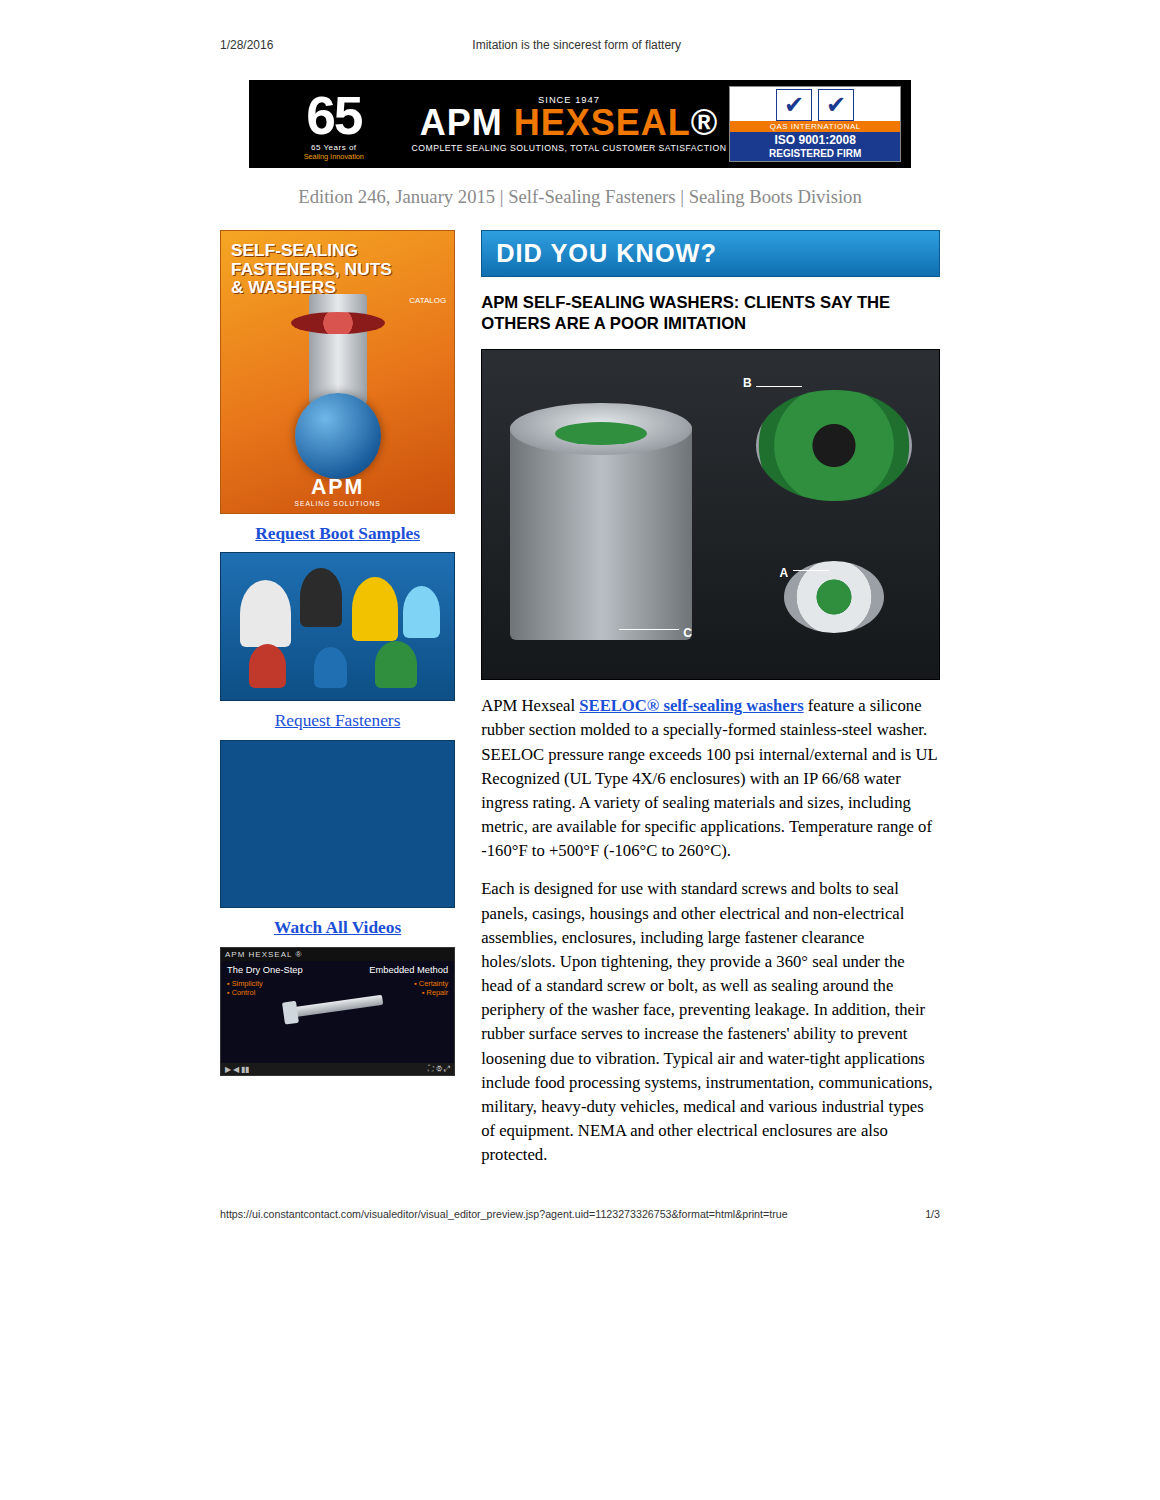1/28/2016
Imitation is the sincerest form of flattery
65 65 Years of Sealing Innovation
SINCE 1947
APM HEXSEAL®
COMPLETE SEALING SOLUTIONS, TOTAL CUSTOMER SATISFACTION
✔
✔
QAS INTERNATIONAL
ISO 9001:2008
REGISTERED FIRM
Edition 246, January 2015 | Self-Sealing Fasteners | Sealing Boots Division
SELF-SEALING
FASTENERS, NUTS
& WASHERS
CATALOG
APMSEALING SOLUTIONS
Request Boot Samples
Request Fasteners
Watch All Videos
APM HEXSEAL ®
The Dry One-Step Embedded Method
▪ Simplicity ▪ Certainty
▪ Control ▪ Repair
▶ ◀ ▮▮ ⛶ ⚙ ⤢
DID YOU KNOW?
APM SELF-SEALING WASHERS: CLIENTS SAY THE OTHERS ARE A POOR IMITATION
B
A
C
APM Hexseal SEELOC® self-sealing washers feature a silicone rubber section molded to a specially-formed stainless-steel washer. SEELOC pressure range exceeds 100 psi internal/external and is UL Recognized (UL Type 4X/6 enclosures) with an IP 66/68 water ingress rating. A variety of sealing materials and sizes, including metric, are available for specific applications. Temperature range of -160°F to +500°F (-106°C to 260°C).
Each is designed for use with standard screws and bolts to seal panels, casings, housings and other electrical and non-electrical assemblies, enclosures, including large fastener clearance holes/slots. Upon tightening, they provide a 360° seal under the head of a standard screw or bolt, as well as sealing around the periphery of the washer face, preventing leakage. In addition, their rubber surface serves to increase the fasteners' ability to prevent loosening due to vibration. Typical air and water-tight applications include food processing systems, instrumentation, communications, military, heavy-duty vehicles, medical and various industrial types of equipment. NEMA and other electrical enclosures are also protected.
https://ui.constantcontact.com/visualeditor/visual_editor_preview.jsp?agent.uid=1123273326753&format=html&print=true
1/3